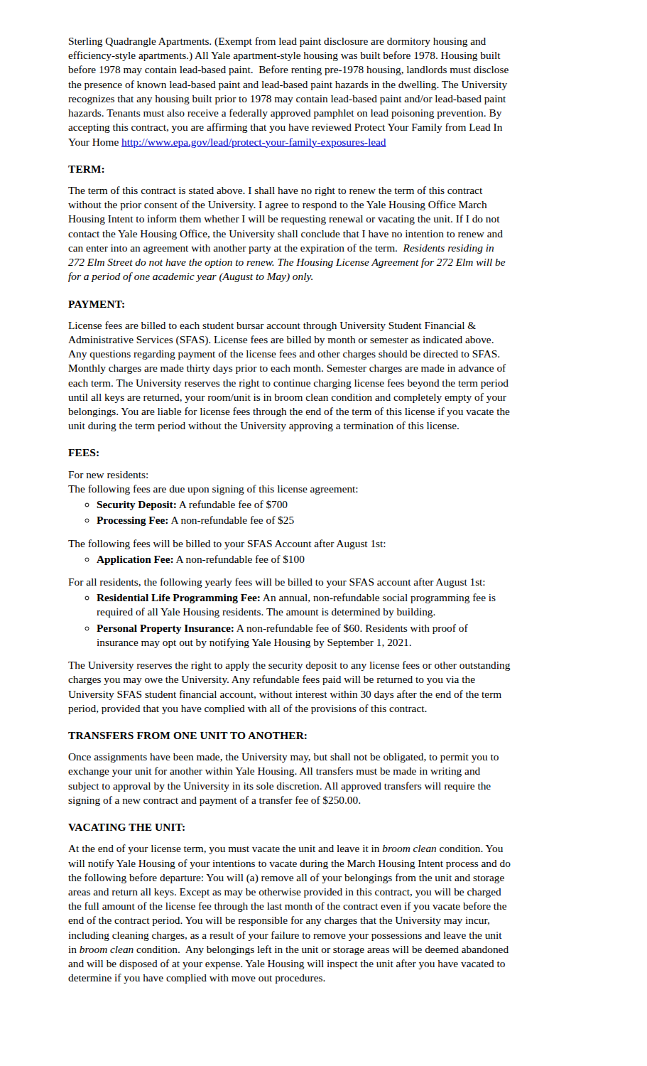Sterling Quadrangle Apartments. (Exempt from lead paint disclosure are dormitory housing and efficiency-style apartments.) All Yale apartment-style housing was built before 1978. Housing built before 1978 may contain lead-based paint. Before renting pre-1978 housing, landlords must disclose the presence of known lead-based paint and lead-based paint hazards in the dwelling. The University recognizes that any housing built prior to 1978 may contain lead-based paint and/or lead-based paint hazards. Tenants must also receive a federally approved pamphlet on lead poisoning prevention. By accepting this contract, you are affirming that you have reviewed Protect Your Family from Lead In Your Home http://www.epa.gov/lead/protect-your-family-exposures-lead
TERM:
The term of this contract is stated above. I shall have no right to renew the term of this contract without the prior consent of the University. I agree to respond to the Yale Housing Office March Housing Intent to inform them whether I will be requesting renewal or vacating the unit. If I do not contact the Yale Housing Office, the University shall conclude that I have no intention to renew and can enter into an agreement with another party at the expiration of the term. Residents residing in 272 Elm Street do not have the option to renew. The Housing License Agreement for 272 Elm will be for a period of one academic year (August to May) only.
PAYMENT:
License fees are billed to each student bursar account through University Student Financial & Administrative Services (SFAS). License fees are billed by month or semester as indicated above. Any questions regarding payment of the license fees and other charges should be directed to SFAS. Monthly charges are made thirty days prior to each month. Semester charges are made in advance of each term. The University reserves the right to continue charging license fees beyond the term period until all keys are returned, your room/unit is in broom clean condition and completely empty of your belongings. You are liable for license fees through the end of the term of this license if you vacate the unit during the term period without the University approving a termination of this license.
FEES:
For new residents:
The following fees are due upon signing of this license agreement:
Security Deposit: A refundable fee of $700
Processing Fee: A non-refundable fee of $25
The following fees will be billed to your SFAS Account after August 1st:
Application Fee: A non-refundable fee of $100
For all residents, the following yearly fees will be billed to your SFAS account after August 1st:
Residential Life Programming Fee: An annual, non-refundable social programming fee is required of all Yale Housing residents. The amount is determined by building.
Personal Property Insurance: A non-refundable fee of $60. Residents with proof of insurance may opt out by notifying Yale Housing by September 1, 2021.
The University reserves the right to apply the security deposit to any license fees or other outstanding charges you may owe the University. Any refundable fees paid will be returned to you via the University SFAS student financial account, without interest within 30 days after the end of the term period, provided that you have complied with all of the provisions of this contract.
TRANSFERS FROM ONE UNIT TO ANOTHER:
Once assignments have been made, the University may, but shall not be obligated, to permit you to exchange your unit for another within Yale Housing. All transfers must be made in writing and subject to approval by the University in its sole discretion. All approved transfers will require the signing of a new contract and payment of a transfer fee of $250.00.
VACATING THE UNIT:
At the end of your license term, you must vacate the unit and leave it in broom clean condition. You will notify Yale Housing of your intentions to vacate during the March Housing Intent process and do the following before departure: You will (a) remove all of your belongings from the unit and storage areas and return all keys. Except as may be otherwise provided in this contract, you will be charged the full amount of the license fee through the last month of the contract even if you vacate before the end of the contract period. You will be responsible for any charges that the University may incur, including cleaning charges, as a result of your failure to remove your possessions and leave the unit in broom clean condition. Any belongings left in the unit or storage areas will be deemed abandoned and will be disposed of at your expense. Yale Housing will inspect the unit after you have vacated to determine if you have complied with move out procedures.